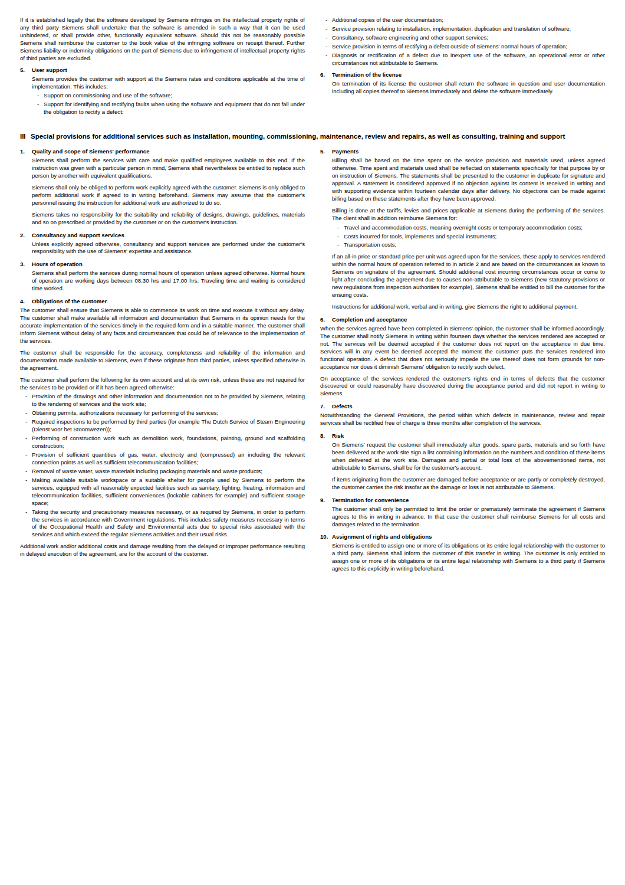If it is established legally that the software developed by Siemens infringes on the intellectual property rights of any third party Siemens shall undertake that the software is amended in such a way that it can be used unhindered, or shall provide other, functionally equivalent software. Should this not be reasonably possible Siemens shall reimburse the customer to the book value of the infringing software on receipt thereof. Further Siemens liability or indemnity obligations on the part of Siemens due to infringement of intellectual property rights of third parties are excluded.
5. User support
Siemens provides the customer with support at the Siemens rates and conditions applicable at the time of implementation. This includes:
Support on commissioning and use of the software;
Support for identifying and rectifying faults when using the software and equipment that do not fall under the obligation to rectify a defect;
Additional copies of the user documentation;
Service provision relating to installation, implementation, duplication and translation of software;
Consultancy, software engineering and other support services;
Service provision in terms of rectifying a defect outside of Siemens' normal hours of operation;
Diagnosis or rectification of a defect due to inexpert use of the software, an operational error or other circumstances not attributable to Siemens.
6. Termination of the license
On termination of its license the customer shall return the software in question and user documentation including all copies thereof to Siemens immediately and delete the software immediately.
IIISpecial provisions for additional services such as installation, mounting, commissioning, maintenance, review and repairs, as well as consulting, training and support
1. Quality and scope of Siemens' performance
Siemens shall perform the services with care and make qualified employees available to this end. If the instruction was given with a particular person in mind, Siemens shall nevertheless be entitled to replace such person by another with equivalent qualifications.
Siemens shall only be obliged to perform work explicitly agreed with the customer. Siemens is only obliged to perform additional work if agreed to in writing beforehand. Siemens may assume that the customer's personnel issuing the instruction for additional work are authorized to do so.
Siemens takes no responsibility for the suitability and reliability of designs, drawings, guidelines, materials and so on prescribed or provided by the customer or on the customer's instruction.
2. Consultancy and support services
Unless explicitly agreed otherwise, consultancy and support services are performed under the customer's responsibility with the use of Siemens' expertise and assistance.
3. Hours of operation
Siemens shall perform the services during normal hours of operation unless agreed otherwise. Normal hours of operation are working days between 08.30 hrs and 17.00 hrs. Traveling time and waiting is considered time worked.
4. Obligations of the customer
The customer shall ensure that Siemens is able to commence its work on time and execute it without any delay. The customer shall make available all information and documentation that Siemens in its opinion needs for the accurate implementation of the services timely in the required form and in a suitable manner. The customer shall inform Siemens without delay of any facts and circumstances that could be of relevance to the implementation of the services.
The customer shall be responsible for the accuracy, completeness and reliability of the information and documentation made available to Siemens, even if these originate from third parties, unless specified otherwise in the agreement.
The customer shall perform the following for its own account and at its own risk, unless these are not required for the services to be provided or if it has been agreed otherwise:
Provision of the drawings and other information and documentation not to be provided by Siemens, relating to the rendering of services and the work site;
Obtaining permits, authorizations necessary for performing of the services;
Required inspections to be performed by third parties (for example The Dutch Service of Steam Engineering (Dienst voor het Stoomwezen));
Performing of construction work such as demolition work, foundations, painting, ground and scaffolding construction;
Provision of sufficient quantities of gas, water, electricity and (compressed) air including the relevant connection points as well as sufficient telecommunication facilities;
Removal of waste water, waste materials including packaging materials and waste products;
Making available suitable workspace or a suitable shelter for people used by Siemens to perform the services, equipped with all reasonably expected facilities such as sanitary, lighting, heating, information and telecommunication facilities, sufficient conveniences (lockable cabinets for example) and sufficient storage space;
Taking the security and precautionary measures necessary, or as required by Siemens, in order to perform the services in accordance with Government regulations. This includes safety measures necessary in terms of the Occupational Health and Safety and Environmental acts due to special risks associated with the services and which exceed the regular Siemens activities and their usual risks.
Additional work and/or additional costs and damage resulting from the delayed or improper performance resulting in delayed execution of the agreement, are for the account of the customer.
5. Payments
Billing shall be based on the time spent on the service provision and materials used, unless agreed otherwise. Time spent and materials used shall be reflected on statements specifically for that purpose by or on instruction of Siemens. The statements shall be presented to the customer in duplicate for signature and approval. A statement is considered approved if no objection against its content is received in writing and with supporting evidence within fourteen calendar days after delivery. No objections can be made against billing based on these statements after they have been approved.
Billing is done at the tariffs, levies and prices applicable at Siemens during the performing of the services. The client shall in addition reimburse Siemens for:
Travel and accommodation costs, meaning overnight costs or temporary accommodation costs;
Costs incurred for tools, implements and special instruments;
Transportation costs;
If an all-in price or standard price per unit was agreed upon for the services, these apply to services rendered within the normal hours of operation referred to in article 2 and are based on the circumstances as known to Siemens on signature of the agreement. Should additional cost incurring circumstances occur or come to light after concluding the agreement due to causes non-attributable to Siemens (new statutory provisions or new regulations from inspection authorities for example), Siemens shall be entitled to bill the customer for the ensuing costs.
Instructions for additional work, verbal and in writing, give Siemens the right to additional payment.
6. Completion and acceptance
When the services agreed have been completed in Siemens' opinion, the customer shall be informed accordingly. The customer shall notify Siemens in writing within fourteen days whether the services rendered are accepted or not. The services will be deemed accepted if the customer does not report on the acceptance in due time. Services will in any event be deemed accepted the moment the customer puts the services rendered into functional operation. A defect that does not seriously impede the use thereof does not form grounds for non-acceptance nor does it diminish Siemens' obligation to rectify such defect.
On acceptance of the services rendered the customer's rights end in terms of defects that the customer discovered or could reasonably have discovered during the acceptance period and did not report in writing to Siemens.
7. Defects
Notwithstanding the General Provisions, the period within which defects in maintenance, review and repair services shall be rectified free of charge is three months after completion of the services.
8. Risk
On Siemens' request the customer shall immediately after goods, spare parts, materials and so forth have been delivered at the work site sign a list containing information on the numbers and condition of these items when delivered at the work site. Damages and partial or total loss of the abovementioned items, not attributable to Siemens, shall be for the customer's account.
If items originating from the customer are damaged before acceptance or are partly or completely destroyed, the customer carries the risk insofar as the damage or loss is not attributable to Siemens.
9. Termination for convenience
The customer shall only be permitted to limit the order or prematurely terminate the agreement if Siemens agrees to this in writing in advance. In that case the customer shall reimburse Siemens for all costs and damages related to the termination.
10. Assignment of rights and obligations
Siemens is entitled to assign one or more of its obligations or its entire legal relationship with the customer to a third party. Siemens shall inform the customer of this transfer in writing. The customer is only entitled to assign one or more of its obligations or its entire legal relationship with Siemens to a third party if Siemens agrees to this explicitly in writing beforehand.